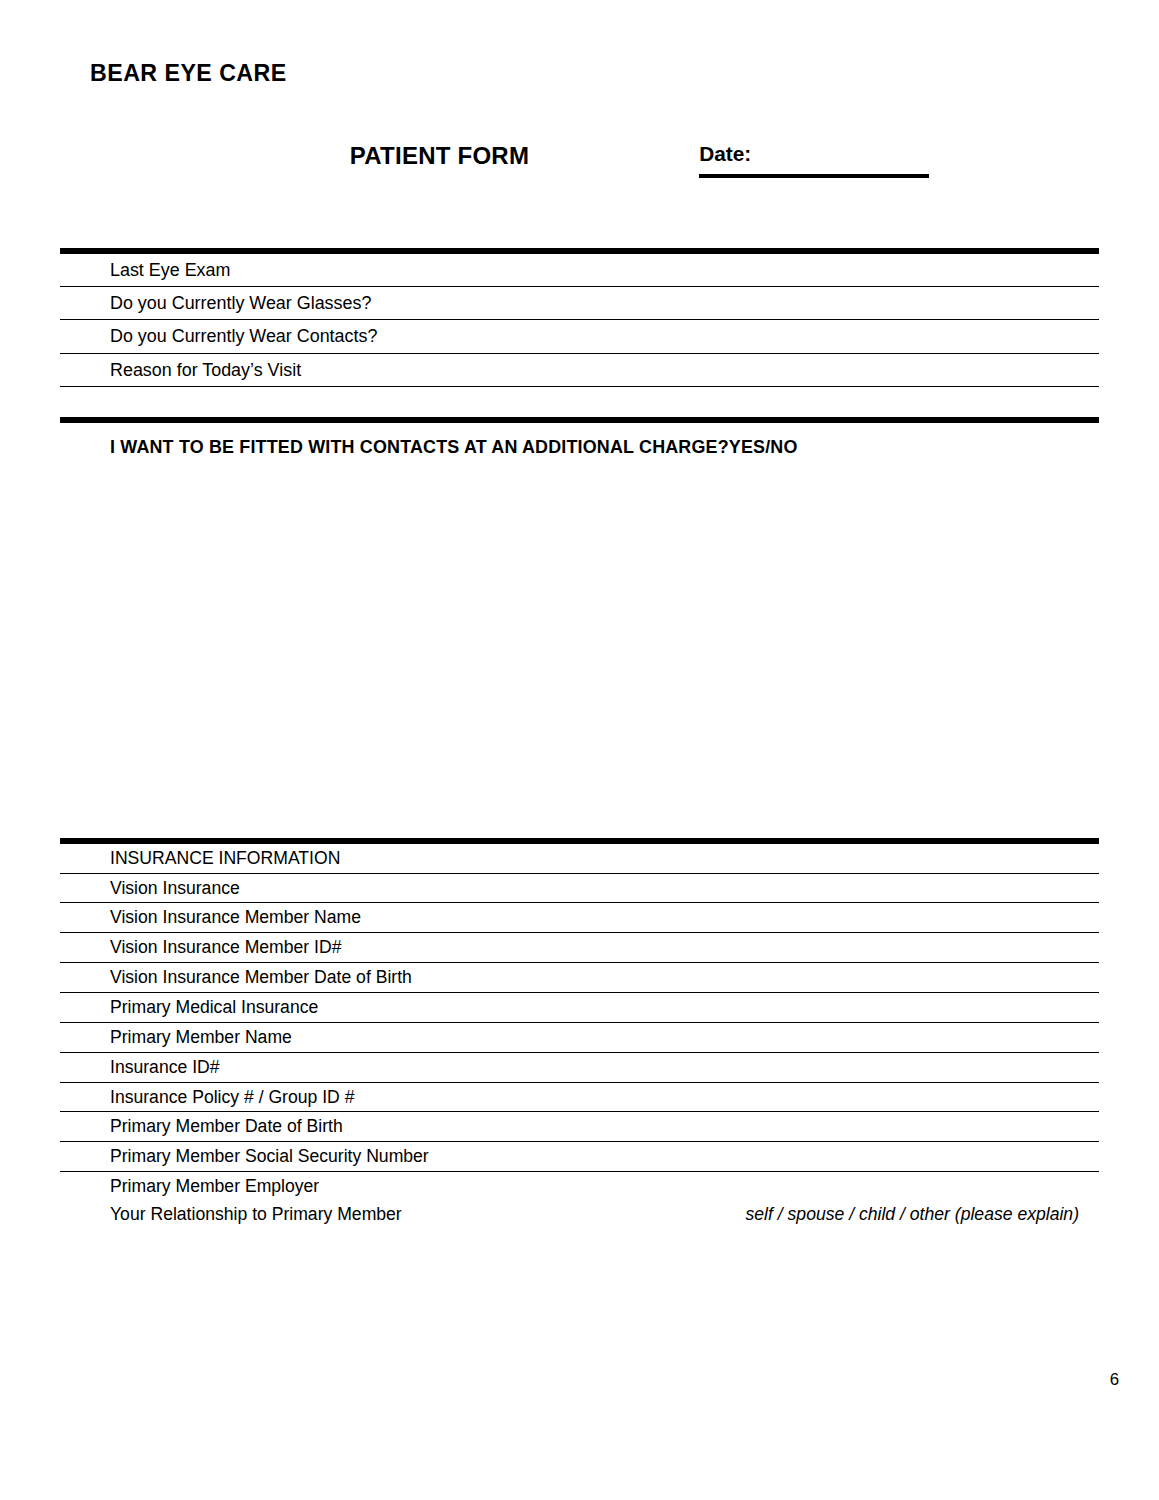BEAR EYE CARE
PATIENT FORM
Date:
| Last Eye Exam |
| Do you Currently Wear Glasses? |
| Do you Currently Wear Contacts? |
| Reason for Today’s Visit |
I WANT TO BE FITTED WITH CONTACTS AT AN ADDITIONAL CHARGE?YES/NO
| INSURANCE INFORMATION |
| Vision Insurance |
| Vision Insurance Member Name |
| Vision Insurance Member ID# |
| Vision Insurance Member Date of Birth |
| Primary Medical Insurance |
| Primary Member Name |
| Insurance ID# |
| Insurance Policy # / Group ID # |
| Primary Member Date of Birth |
| Primary Member Social Security Number |
| Primary Member Employer |
Your Relationship to Primary Member self / spouse / child / other (please explain)
6